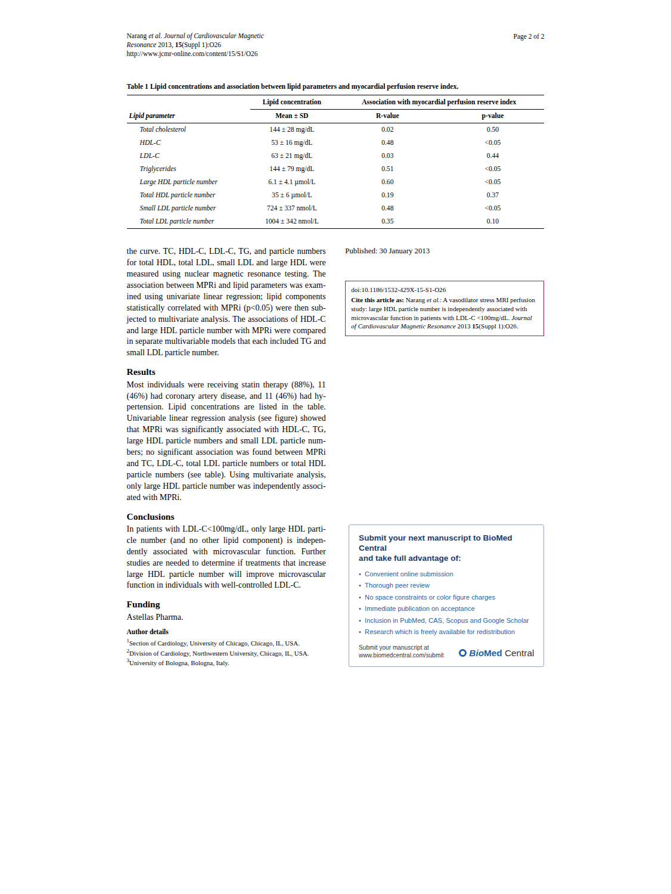Narang et al. Journal of Cardiovascular Magnetic
Resonance 2013, 15(Suppl 1):O26
http://www.jcmr-online.com/content/15/S1/O26
Page 2 of 2
Table 1 Lipid concentrations and association between lipid parameters and myocardial perfusion reserve index.
| | Lipid concentration | Association with myocardial perfusion reserve index |
| --- | --- | --- |
| Lipid parameter | Mean ± SD | R-value | p-value |
| Total cholesterol | 144 ± 28 mg/dL | 0.02 | 0.50 |
| HDL-C | 53 ± 16 mg/dL | 0.48 | <0.05 |
| LDL-C | 63 ± 21 mg/dL | 0.03 | 0.44 |
| Triglycerides | 144 ± 79 mg/dL | 0.51 | <0.05 |
| Large HDL particle number | 6.1 ± 4.1 µmol/L | 0.60 | <0.05 |
| Total HDL particle number | 35 ± 6 µmol/L | 0.19 | 0.37 |
| Small LDL particle number | 724 ± 337 nmol/L | 0.48 | <0.05 |
| Total LDL particle number | 1004 ± 342 nmol/L | 0.35 | 0.10 |
the curve. TC, HDL-C, LDL-C, TG, and particle numbers for total HDL, total LDL, small LDL and large HDL were measured using nuclear magnetic resonance testing. The association between MPRi and lipid parameters was examined using univariate linear regression; lipid components statistically correlated with MPRi (p<0.05) were then subjected to multivariate analysis. The associations of HDL-C and large HDL particle number with MPRi were compared in separate multivariable models that each included TG and small LDL particle number.
Results
Most individuals were receiving statin therapy (88%), 11 (46%) had coronary artery disease, and 11 (46%) had hypertension. Lipid concentrations are listed in the table. Univariable linear regression analysis (see figure) showed that MPRi was significantly associated with HDL-C, TG, large HDL particle numbers and small LDL particle numbers; no significant association was found between MPRi and TC, LDL-C, total LDL particle numbers or total HDL particle numbers (see table). Using multivariate analysis, only large HDL particle number was independently associated with MPRi.
Conclusions
In patients with LDL-C<100mg/dL, only large HDL particle number (and no other lipid component) is independently associated with microvascular function. Further studies are needed to determine if treatments that increase large HDL particle number will improve microvascular function in individuals with well-controlled LDL-C.
Funding
Astellas Pharma.
Author details 1Section of Cardiology, University of Chicago, Chicago, IL, USA. 2Division of Cardiology, Northwestern University, Chicago, IL, USA. 3University of Bologna, Bologna, Italy.
Published: 30 January 2013
doi:10.1186/1532-429X-15-S1-O26
Cite this article as: Narang et al.: A vasodilator stress MRI perfusion study: large HDL particle number is independently associated with microvascular function in patients with LDL-C <100mg/dL. Journal of Cardiovascular Magnetic Resonance 2013 15(Suppl 1):O26.
Submit your next manuscript to BioMed Central
and take full advantage of:
Convenient online submission
Thorough peer review
No space constraints or color figure charges
Immediate publication on acceptance
Inclusion in PubMed, CAS, Scopus and Google Scholar
Research which is freely available for redistribution
Submit your manuscript at
www.biomedcentral.com/submit
Bio Med Central